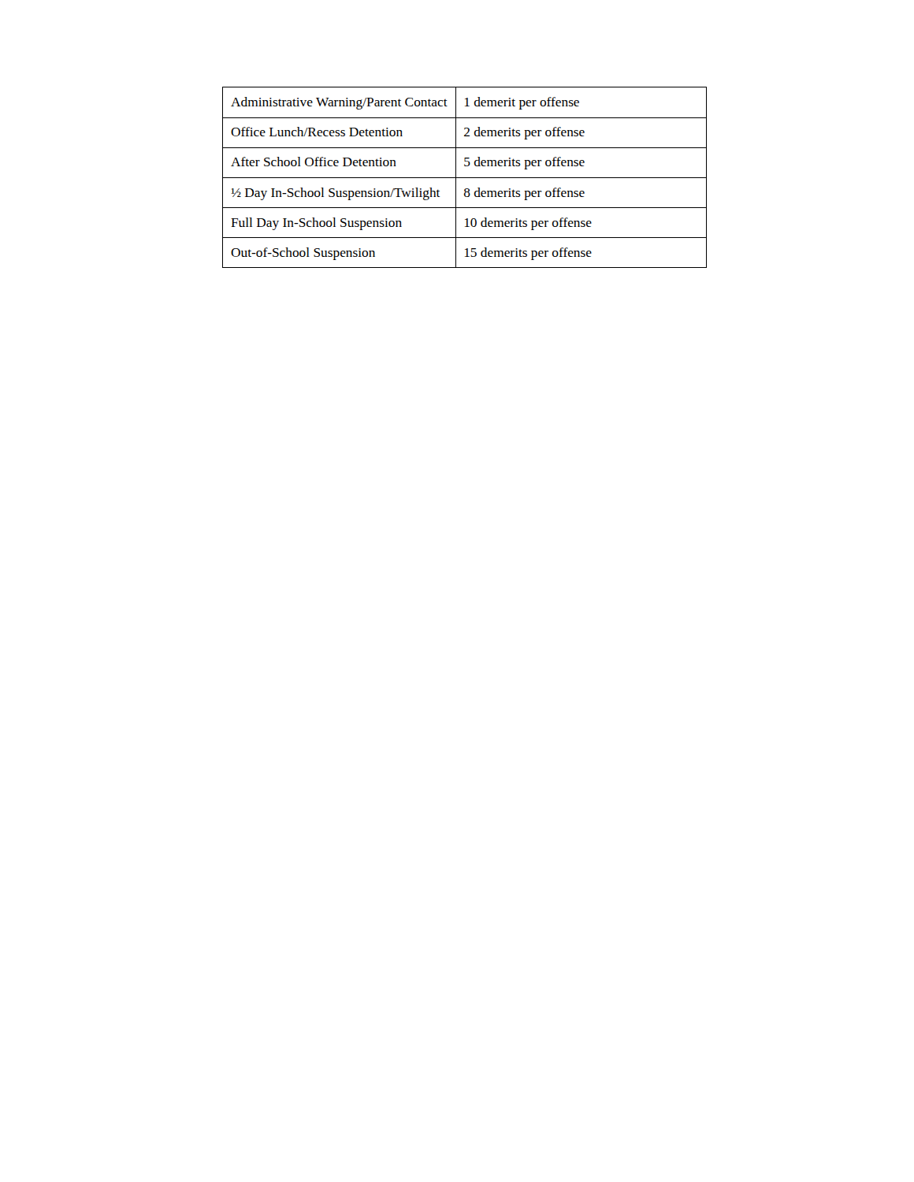| Administrative Warning/Parent Contact | 1 demerit per offense |
| Office Lunch/Recess Detention | 2 demerits per offense |
| After School Office Detention | 5 demerits per offense |
| ½ Day In-School Suspension/Twilight | 8 demerits per offense |
| Full Day In-School Suspension | 10 demerits per offense |
| Out-of-School Suspension | 15 demerits per offense |